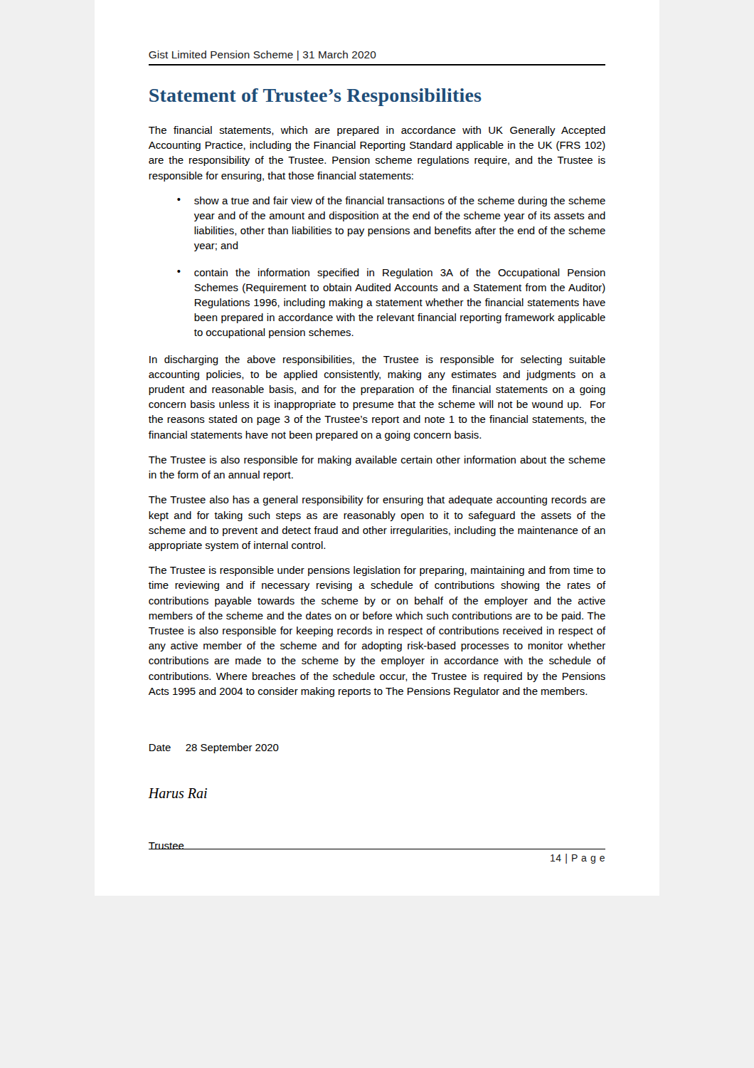Gist Limited Pension Scheme | 31 March 2020
Statement of Trustee’s Responsibilities
The financial statements, which are prepared in accordance with UK Generally Accepted Accounting Practice, including the Financial Reporting Standard applicable in the UK (FRS 102) are the responsibility of the Trustee. Pension scheme regulations require, and the Trustee is responsible for ensuring, that those financial statements:
show a true and fair view of the financial transactions of the scheme during the scheme year and of the amount and disposition at the end of the scheme year of its assets and liabilities, other than liabilities to pay pensions and benefits after the end of the scheme year; and
contain the information specified in Regulation 3A of the Occupational Pension Schemes (Requirement to obtain Audited Accounts and a Statement from the Auditor) Regulations 1996, including making a statement whether the financial statements have been prepared in accordance with the relevant financial reporting framework applicable to occupational pension schemes.
In discharging the above responsibilities, the Trustee is responsible for selecting suitable accounting policies, to be applied consistently, making any estimates and judgments on a prudent and reasonable basis, and for the preparation of the financial statements on a going concern basis unless it is inappropriate to presume that the scheme will not be wound up. For the reasons stated on page 3 of the Trustee’s report and note 1 to the financial statements, the financial statements have not been prepared on a going concern basis.
The Trustee is also responsible for making available certain other information about the scheme in the form of an annual report.
The Trustee also has a general responsibility for ensuring that adequate accounting records are kept and for taking such steps as are reasonably open to it to safeguard the assets of the scheme and to prevent and detect fraud and other irregularities, including the maintenance of an appropriate system of internal control.
The Trustee is responsible under pensions legislation for preparing, maintaining and from time to time reviewing and if necessary revising a schedule of contributions showing the rates of contributions payable towards the scheme by or on behalf of the employer and the active members of the scheme and the dates on or before which such contributions are to be paid. The Trustee is also responsible for keeping records in respect of contributions received in respect of any active member of the scheme and for adopting risk-based processes to monitor whether contributions are made to the scheme by the employer in accordance with the schedule of contributions. Where breaches of the schedule occur, the Trustee is required by the Pensions Acts 1995 and 2004 to consider making reports to The Pensions Regulator and the members.
Date28 September 2020
Harus Rai
Trustee
14 | P a g e